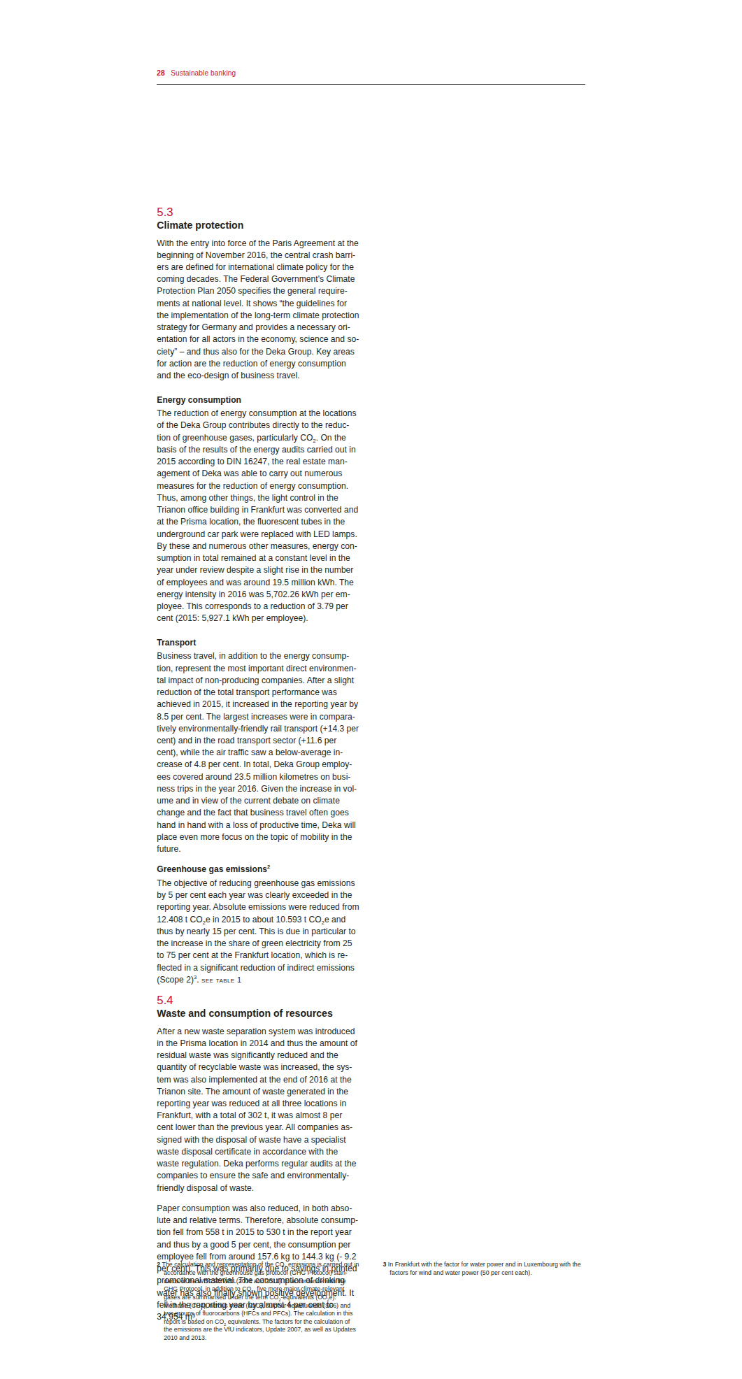28 Sustainable banking
5.3
Climate protection
With the entry into force of the Paris Agreement at the beginning of November 2016, the central crash barriers are defined for international climate policy for the coming decades. The Federal Government's Climate Protection Plan 2050 specifies the general requirements at national level. It shows “the guidelines for the implementation of the long-term climate protection strategy for Germany and provides a necessary orientation for all actors in the economy, science and society” – and thus also for the Deka Group. Key areas for action are the reduction of energy consumption and the eco-design of business travel.
Energy consumption
The reduction of energy consumption at the locations of the Deka Group contributes directly to the reduction of greenhouse gases, particularly CO2. On the basis of the results of the energy audits carried out in 2015 according to DIN 16247, the real estate management of Deka was able to carry out numerous measures for the reduction of energy consumption. Thus, among other things, the light control in the Trianon office building in Frankfurt was converted and at the Prisma location, the fluorescent tubes in the underground car park were replaced with LED lamps. By these and numerous other measures, energy consumption in total remained at a constant level in the year under review despite a slight rise in the number of employees and was around 19.5 million kWh. The energy intensity in 2016 was 5,702.26 kWh per employee. This corresponds to a reduction of 3.79 per cent (2015: 5,927.1 kWh per employee).
Transport
Business travel, in addition to the energy consumption, represent the most important direct environmental impact of non-producing companies. After a slight reduction of the total transport performance was achieved in 2015, it increased in the reporting year by 8.5 per cent. The largest increases were in comparatively environmentally-friendly rail transport (+14.3 per cent) and in the road transport sector (+11.6 per cent), while the air traffic saw a below-average increase of 4.8 per cent. In total, Deka Group employees covered around 23.5 million kilometres on business trips in the year 2016. Given the increase in volume and in view of the current debate on climate change and the fact that business travel often goes hand in hand with a loss of productive time, Deka will place even more focus on the topic of mobility in the future.
Greenhouse gas emissions2
The objective of reducing greenhouse gas emissions by 5 per cent each year was clearly exceeded in the reporting year. Absolute emissions were reduced from 12.408 t CO2e in 2015 to about 10.593 t CO2e and thus by nearly 15 per cent. This is due in particular to the increase in the share of green electricity from 25 to 75 per cent at the Frankfurt location, which is reflected in a significant reduction of indirect emissions (Scope 2)3. see table 1
5.4
Waste and consumption of resources
After a new waste separation system was introduced in the Prisma location in 2014 and thus the amount of residual waste was significantly reduced and the quantity of recyclable waste was increased, the system was also implemented at the end of 2016 at the Trianon site. The amount of waste generated in the reporting year was reduced at all three locations in Frankfurt, with a total of 302 t, it was almost 8 per cent lower than the previous year. All companies assigned with the disposal of waste have a specialist waste disposal certificate in accordance with the waste regulation. Deka performs regular audits at the companies to ensure the safe and environmentally-friendly disposal of waste.
Paper consumption was also reduced, in both absolute and relative terms. Therefore, absolute consumption fell from 558 t in 2015 to 530 t in the report year and thus by a good 5 per cent, the consumption per employee fell from around 157.6 kg to 144.3 kg (- 9.2 per cent). This was primarily due to savings in printed promotional material. The consumption of drinking water has also finally shown positive development. It fell in the reporting year by almost 4 per cent to 34,954 m³.
2 The calculation and representation of the CO2 emissions is carried out in accordance with the greenhouse gas protocol (GHG Protocol) standards of the WBCSD/WRI (2004 and 2011). In accordance with the GHG Protocol, in addition to CO2, five more major climate-relevant gases are summarised under the term CO2-equivalents (CO2e): Methane (CH4), nitrous oxide (N2O), sulphur hexafluoride (SF6) and two groups of fluorocarbons (HFCs and PFCs). The calculation in this report is based on CO2 equivalents. The factors for the calculation of the emissions are the VfU indicators, Update 2007, as well as Updates 2010 and 2013.
3 In Frankfurt with the factor for water power and in Luxembourg with the factors for wind and water power (50 per cent each).